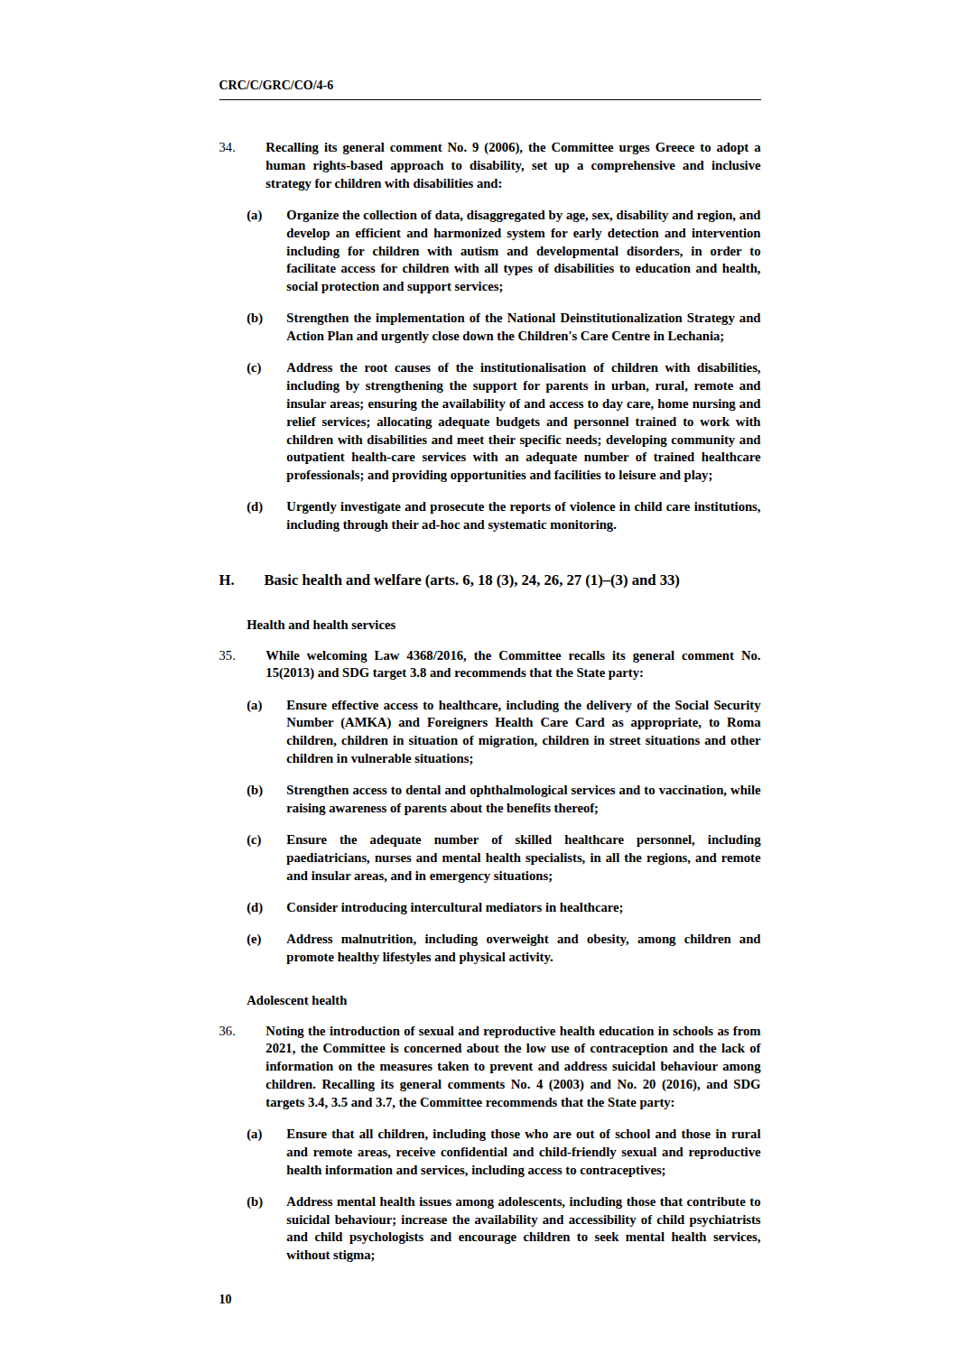CRC/C/GRC/CO/4-6
34.
Recalling its general comment No. 9 (2006), the Committee urges Greece to adopt a human rights-based approach to disability, set up a comprehensive and inclusive strategy for children with disabilities and:
(a)
Organize the collection of data, disaggregated by age, sex, disability and region, and develop an efficient and harmonized system for early detection and intervention including for children with autism and developmental disorders, in order to facilitate access for children with all types of disabilities to education and health, social protection and support services;
(b)
Strengthen the implementation of the National Deinstitutionalization Strategy and Action Plan and urgently close down the Children's Care Centre in Lechania;
(c)
Address the root causes of the institutionalisation of children with disabilities, including by strengthening the support for parents in urban, rural, remote and insular areas; ensuring the availability of and access to day care, home nursing and relief services; allocating adequate budgets and personnel trained to work with children with disabilities and meet their specific needs; developing community and outpatient health-care services with an adequate number of trained healthcare professionals; and providing opportunities and facilities to leisure and play;
(d)
Urgently investigate and prosecute the reports of violence in child care institutions, including through their ad-hoc and systematic monitoring.
H. Basic health and welfare (arts. 6, 18 (3), 24, 26, 27 (1)–(3) and 33)
Health and health services
35.
While welcoming Law 4368/2016, the Committee recalls its general comment No. 15(2013) and SDG target 3.8 and recommends that the State party:
(a)
Ensure effective access to healthcare, including the delivery of the Social Security Number (AMKA) and Foreigners Health Care Card as appropriate, to Roma children, children in situation of migration, children in street situations and other children in vulnerable situations;
(b)
Strengthen access to dental and ophthalmological services and to vaccination, while raising awareness of parents about the benefits thereof;
(c)
Ensure the adequate number of skilled healthcare personnel, including paediatricians, nurses and mental health specialists, in all the regions, and remote and insular areas, and in emergency situations;
(d)
Consider introducing intercultural mediators in healthcare;
(e)
Address malnutrition, including overweight and obesity, among children and promote healthy lifestyles and physical activity.
Adolescent health
36.
Noting the introduction of sexual and reproductive health education in schools as from 2021, the Committee is concerned about the low use of contraception and the lack of information on the measures taken to prevent and address suicidal behaviour among children. Recalling its general comments No. 4 (2003) and No. 20 (2016), and SDG targets 3.4, 3.5 and 3.7, the Committee recommends that the State party:
(a)
Ensure that all children, including those who are out of school and those in rural and remote areas, receive confidential and child-friendly sexual and reproductive health information and services, including access to contraceptives;
(b)
Address mental health issues among adolescents, including those that contribute to suicidal behaviour; increase the availability and accessibility of child psychiatrists and child psychologists and encourage children to seek mental health services, without stigma;
10